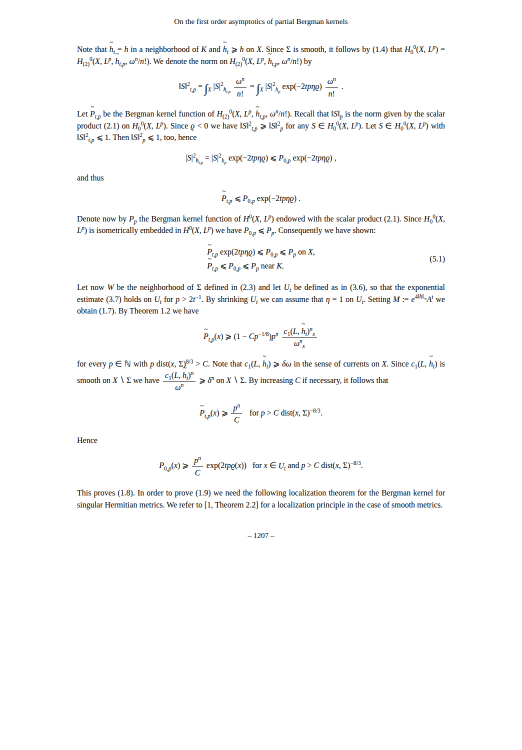On the first order asymptotics of partial Bergman kernels
Note that ~ht = h in a neighborhood of K and ~ht ⩾ h on X. Since Σ is smooth, it follows by (1.4) that H00(X, Lp) = H(2)0(X, Lp, ~ht,p, ωn/n!). We denote the norm on H(2)0(X, Lp, ~ht,p, ωn/n!) by
‖S‖2t,p = ∫X |S|2~ht,p ωn n! = ∫X |S|2hp exp(−2tpηϱ) ωn n! .
Let ~Pt,p be the Bergman kernel function of H(2)0(X, Lp, ~ht,p, ωn/n!). Recall that ‖S‖p is the norm given by the scalar product (2.1) on H00(X, Lp). Since ϱ < 0 we have ‖S‖2t,p ⩾ ‖S‖2p for any S ∈ H00(X, Lp). Let S ∈ H00(X, Lp) with ‖S‖2t,p ⩽ 1. Then ‖S‖2p ⩽ 1, too, hence
|S|2~ht,p = |S|2hp exp(−2tpηϱ) ⩽ P0,p exp(−2tpηϱ) ,
and thus
~Pt,p ⩽ P0,p exp(−2tpηϱ) .
Denote now by Pp the Bergman kernel function of H0(X, Lp) endowed with the scalar product (2.1). Since H00(X, Lp) is isometrically embedded in H0(X, Lp) we have P0,p ⩽ Pp. Consequently we have shown:
~Pt,p exp(2tpηϱ) ⩽ P0,p ⩽ Pp on X,
~Pt,p ⩽ P0,p ⩽ Pp near K.
(5.1)
Let now W be the neighborhood of Σ defined in (2.3) and let Ut be defined as in (3.6), so that the exponential estimate (3.7) holds on Ut for p > 2t−1. By shrinking Ut we can assume that η = 1 on Ut. Setting M := e4‖h‖∞At we obtain (1.7). By Theorem 1.2 we have
~Pt,p(x) ⩾ (1 − Cp−1/8)pn c1(L, ~ht)nx ωnx
for every p ∈ ℕ with p dist(x, Σ)8/3 > C. Note that c1(L, ~ht) ⩾ δω in the sense of currents on X. Since c1(L, ~ht) is smooth on X ∖ Σ we have c1(L, ~ht)n ωn ⩾ δn on X ∖ Σ. By increasing C if necessary, it follows that
~Pt,p(x) ⩾ pn C for p > C dist(x, Σ)−8/3.
Hence
P0,p(x) ⩾ pn C exp(2tpϱ(x)) for x ∈ Ut and p > C dist(x, Σ)−8/3.
This proves (1.8). In order to prove (1.9) we need the following localization theorem for the Bergman kernel for singular Hermitian metrics. We refer to [1, Theorem 2.2] for a localization principle in the case of smooth metrics.
– 1207 –